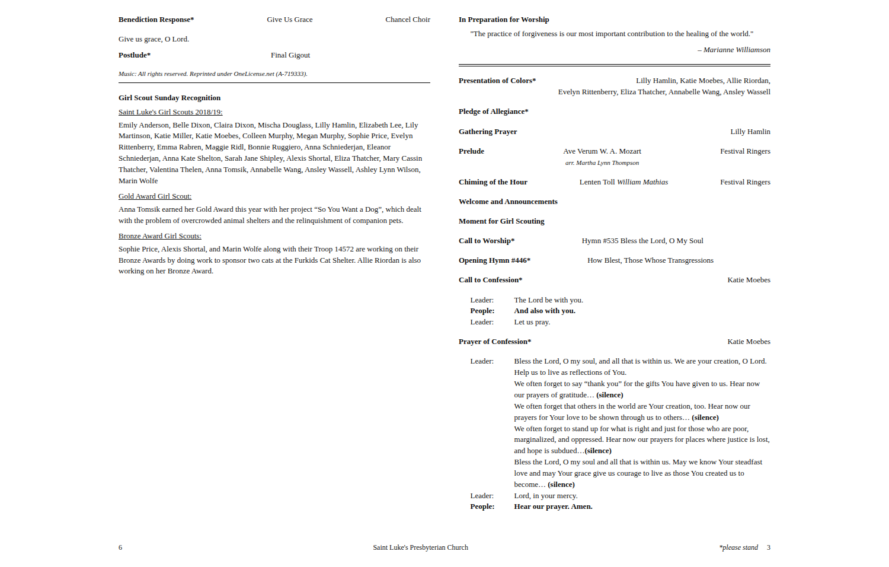Benediction Response* Give Us Grace Chancel Choir
Give us grace, O Lord.
Postlude* Final Gigout
Music: All rights reserved. Reprinted under OneLicense.net (A-719333).
Girl Scout Sunday Recognition
Saint Luke's Girl Scouts 2018/19:
Emily Anderson, Belle Dixon, Claira Dixon, Mischa Douglass, Lilly Hamlin, Elizabeth Lee, Lily Martinson, Katie Miller, Katie Moebes, Colleen Murphy, Megan Murphy, Sophie Price, Evelyn Rittenberry, Emma Rabren, Maggie Ridl, Bonnie Ruggiero, Anna Schniederjan, Eleanor Schniederjan, Anna Kate Shelton, Sarah Jane Shipley, Alexis Shortal, Eliza Thatcher, Mary Cassin Thatcher, Valentina Thelen, Anna Tomsik, Annabelle Wang, Ansley Wassell, Ashley Lynn Wilson, Marin Wolfe
Gold Award Girl Scout:
Anna Tomsik earned her Gold Award this year with her project “So You Want a Dog”, which dealt with the problem of overcrowded animal shelters and the relinquishment of companion pets.
Bronze Award Girl Scouts:
Sophie Price, Alexis Shortal, and Marin Wolfe along with their Troop 14572 are working on their Bronze Awards by doing work to sponsor two cats at the Furkids Cat Shelter. Allie Riordan is also working on her Bronze Award.
In Preparation for Worship
"The practice of forgiveness is our most important contribution to the healing of the world."
– Marianne Williamson
Presentation of Colors* Lilly Hamlin, Katie Moebes, Allie Riordan,
Evelyn Rittenberry, Eliza Thatcher, Annabelle Wang, Ansley Wassell
Pledge of Allegiance*
Gathering Prayer Lilly Hamlin
Prelude Ave Verum W. A. Mozart
arr. Martha Lynn Thompson Festival Ringers
Chiming of the Hour Lenten Toll William Mathias Festival Ringers
Welcome and Announcements
Moment for Girl Scouting
Call to Worship* Hymn #535 Bless the Lord, O My Soul
Opening Hymn #446* How Blest, Those Whose Transgressions
Call to Confession* Katie Moebes
Leader: The Lord be with you.
People: And also with you.
Leader: Let us pray.
Prayer of Confession* Katie Moebes
Leader: Bless the Lord, O my soul, and all that is within us. We are your creation, O Lord. Help us to live as reflections of You.
We often forget to say “thank you” for the gifts You have given to us. Hear now our prayers of gratitude… (silence)
We often forget that others in the world are Your creation, too. Hear now our prayers for Your love to be shown through us to others… (silence)
We often forget to stand up for what is right and just for those who are poor, marginalized, and oppressed. Hear now our prayers for places where justice is lost, and hope is subdued…(silence)
Bless the Lord, O my soul and all that is within us. May we know Your steadfast love and may Your grace give us courage to live as those You created us to become… (silence)
Leader: Lord, in your mercy.
People: Hear our prayer. Amen.
6 Saint Luke's Presbyterian Church *please stand 3